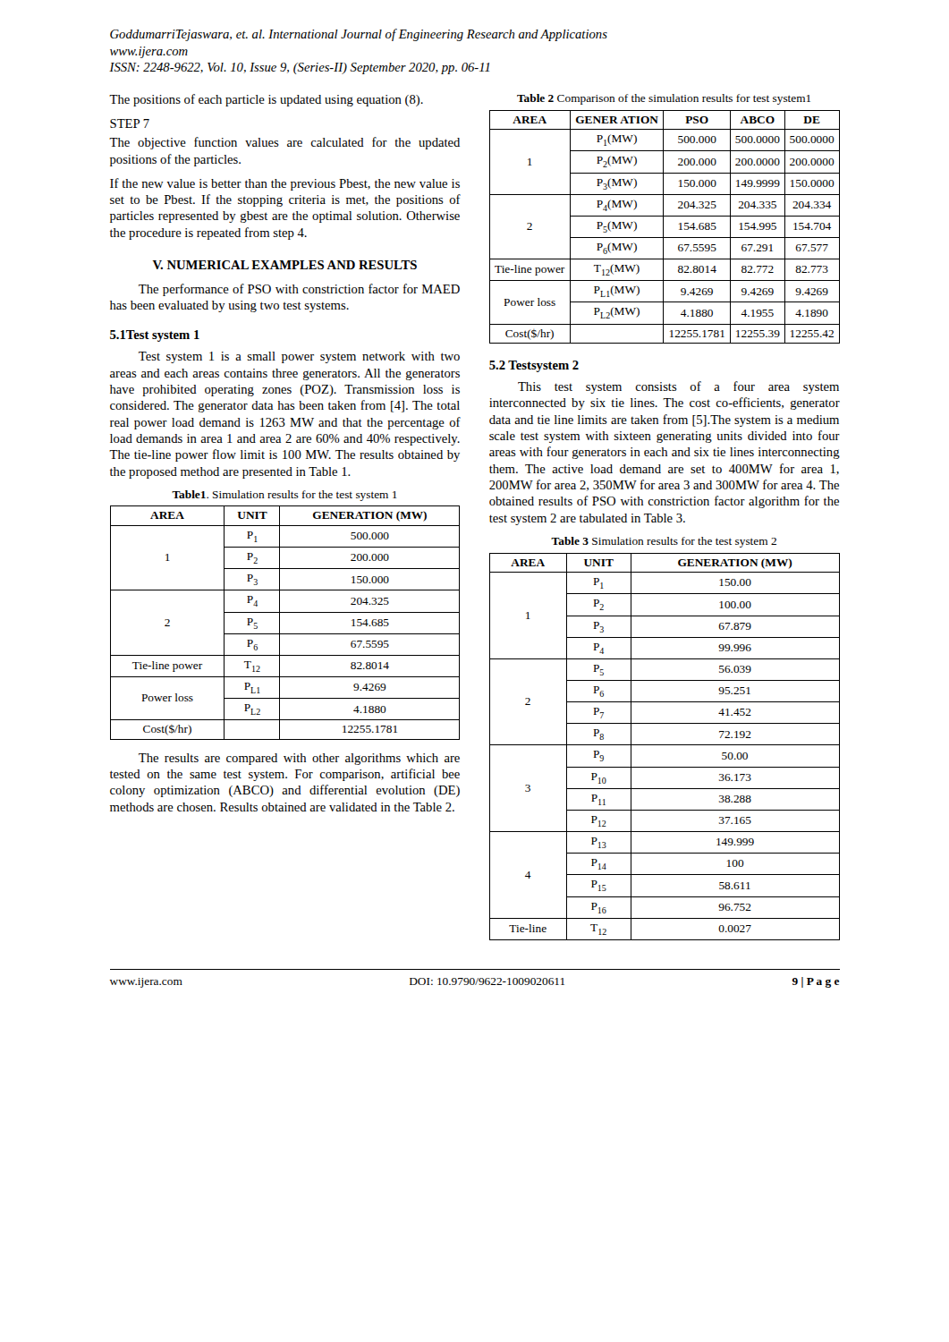GoddumarriTejaswara, et. al. International Journal of Engineering Research and Applications
www.ijera.com
ISSN: 2248-9622, Vol. 10, Issue 9, (Series-II) September 2020, pp. 06-11
The positions of each particle is updated using equation (8).
STEP 7
The objective function values are calculated for the updated positions of the particles.
If the new value is better than the previous Pbest, the new value is set to be Pbest. If the stopping criteria is met, the positions of particles represented by gbest are the optimal solution. Otherwise the procedure is repeated from step 4.
V. Numerical Examples and Results
The performance of PSO with constriction factor for MAED has been evaluated by using two test systems.
5.1Test system 1
Test system 1 is a small power system network with two areas and each areas contains three generators. All the generators have prohibited operating zones (POZ). Transmission loss is considered. The generator data has been taken from [4]. The total real power load demand is 1263 MW and that the percentage of load demands in area 1 and area 2 are 60% and 40% respectively. The tie-line power flow limit is 100 MW. The results obtained by the proposed method are presented in Table 1.
Table1 . Simulation results for the test system 1
| AREA | UNIT | GENERATION (MW) |
| --- | --- | --- |
| 1 | P 1 | 500.000 |
| P 2 | 200.000 |
| P 3 | 150.000 |
| 2 | P 4 | 204.325 |
| P 5 | 154.685 |
| P 6 | 67.5595 |
| Tie-line power | T 12 | 82.8014 |
| Power loss | P L1 | 9.4269 |
| P L2 | 4.1880 |
| Cost($/hr) | | 12255.1781 |
The results are compared with other algorithms which are tested on the same test system. For comparison, artificial bee colony optimization (ABCO) and differential evolution (DE) methods are chosen. Results obtained are validated in the Table 2.
Table 2 Comparison of the simulation results for test system1
| AREA | GENER ATION | PSO | ABCO | DE |
| --- | --- | --- | --- | --- |
| 1 | P 1 (MW) | 500.000 | 500.0000 | 500.0000 |
| P 2 (MW) | 200.000 | 200.0000 | 200.0000 |
| P 3 (MW) | 150.000 | 149.9999 | 150.0000 |
| 2 | P 4 (MW) | 204.325 | 204.335 | 204.334 |
| P 5 (MW) | 154.685 | 154.995 | 154.704 |
| P 6 (MW) | 67.5595 | 67.291 | 67.577 |
| Tie-line power | T 12 (MW) | 82.8014 | 82.772 | 82.773 |
| Power loss | P L1 (MW) | 9.4269 | 9.4269 | 9.4269 |
| P L2 (MW) | 4.1880 | 4.1955 | 4.1890 |
| Cost($/hr) | | 12255.1781 | 12255.39 | 12255.42 |
5.2 Testsystem 2
This test system consists of a four area system interconnected by six tie lines. The cost co-efficients, generator data and tie line limits are taken from [5].The system is a medium scale test system with sixteen generating units divided into four areas with four generators in each and six tie lines interconnecting them. The active load demand are set to 400MW for area 1, 200MW for area 2, 350MW for area 3 and 300MW for area 4. The obtained results of PSO with constriction factor algorithm for the test system 2 are tabulated in Table 3.
Table 3 Simulation results for the test system 2
| AREA | UNIT | GENERATION (MW) |
| --- | --- | --- |
| 1 | P 1 | 150.00 |
| P 2 | 100.00 |
| P 3 | 67.879 |
| P 4 | 99.996 |
| 2 | P 5 | 56.039 |
| P 6 | 95.251 |
| P 7 | 41.452 |
| P 8 | 72.192 |
| 3 | P 9 | 50.00 |
| P 10 | 36.173 |
| P 11 | 38.288 |
| P 12 | 37.165 |
| 4 | P 13 | 149.999 |
| P 14 | 100 |
| P 15 | 58.611 |
| P 16 | 96.752 |
| Tie-line | T 12 | 0.0027 |
www.ijera.com DOI: 10.9790/9622-1009020611 9 | P a g e